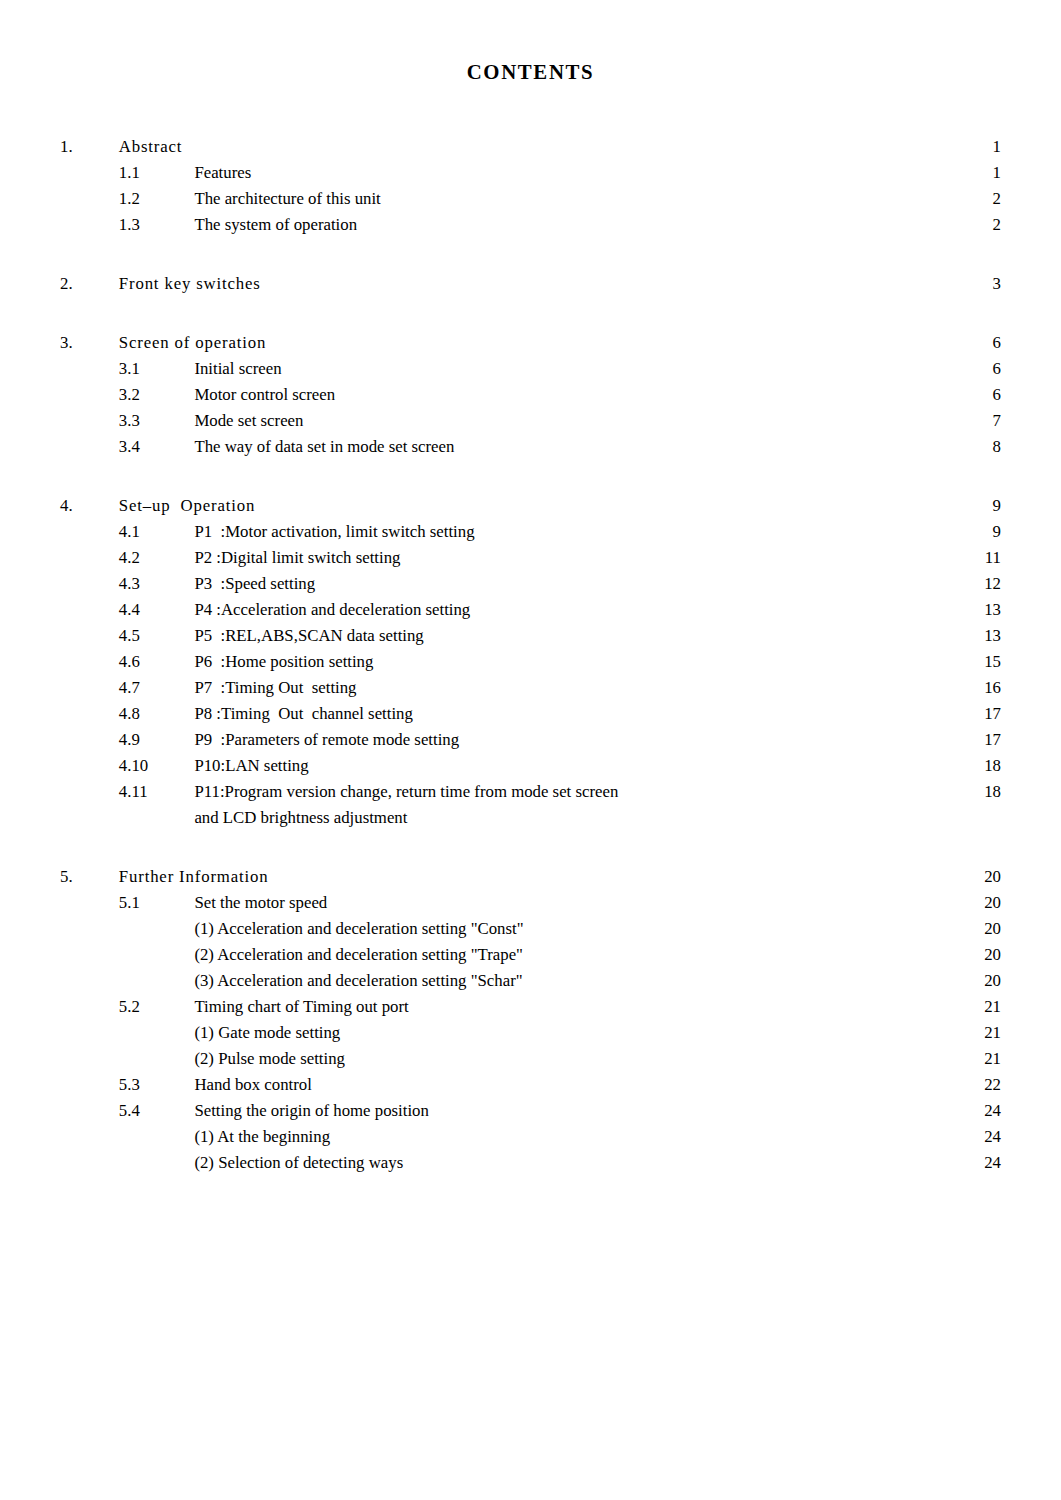CONTENTS
| 1. | Abstract | 1 |
| | 1.1 | Features | 1 |
| | 1.2 | The architecture of this unit | 2 |
| | 1.3 | The system of operation | 2 |
| 2. | Front key switches | 3 |
| 3. | Screen of operation | 6 |
| | 3.1 | Initial screen | 6 |
| | 3.2 | Motor control screen | 6 |
| | 3.3 | Mode set screen | 7 |
| | 3.4 | The way of data set in mode set screen | 8 |
| 4. | Set–up Operation | 9 |
| | 4.1 | P1 :Motor activation, limit switch setting | 9 |
| | 4.2 | P2 :Digital limit switch setting | 11 |
| | 4.3 | P3 :Speed setting | 12 |
| | 4.4 | P4 :Acceleration and deceleration setting | 13 |
| | 4.5 | P5 :REL,ABS,SCAN data setting | 13 |
| | 4.6 | P6 :Home position setting | 15 |
| | 4.7 | P7 :Timing Out setting | 16 |
| | 4.8 | P8 :Timing Out channel setting | 17 |
| | 4.9 | P9 :Parameters of remote mode setting | 17 |
| | 4.10 | P10:LAN setting | 18 |
| | 4.11 | P11:Program version change, return time from mode set screen | 18 |
| | | and LCD brightness adjustment | |
| 5. | Further Information | 20 |
| | 5.1 | Set the motor speed | 20 |
| | | (1) Acceleration and deceleration setting "Const" | 20 |
| | | (2) Acceleration and deceleration setting "Trape" | 20 |
| | | (3) Acceleration and deceleration setting "Schar" | 20 |
| | 5.2 | Timing chart of Timing out port | 21 |
| | | (1) Gate mode setting | 21 |
| | | (2) Pulse mode setting | 21 |
| | 5.3 | Hand box control | 22 |
| | 5.4 | Setting the origin of home position | 24 |
| | | (1) At the beginning | 24 |
| | | (2) Selection of detecting ways | 24 |